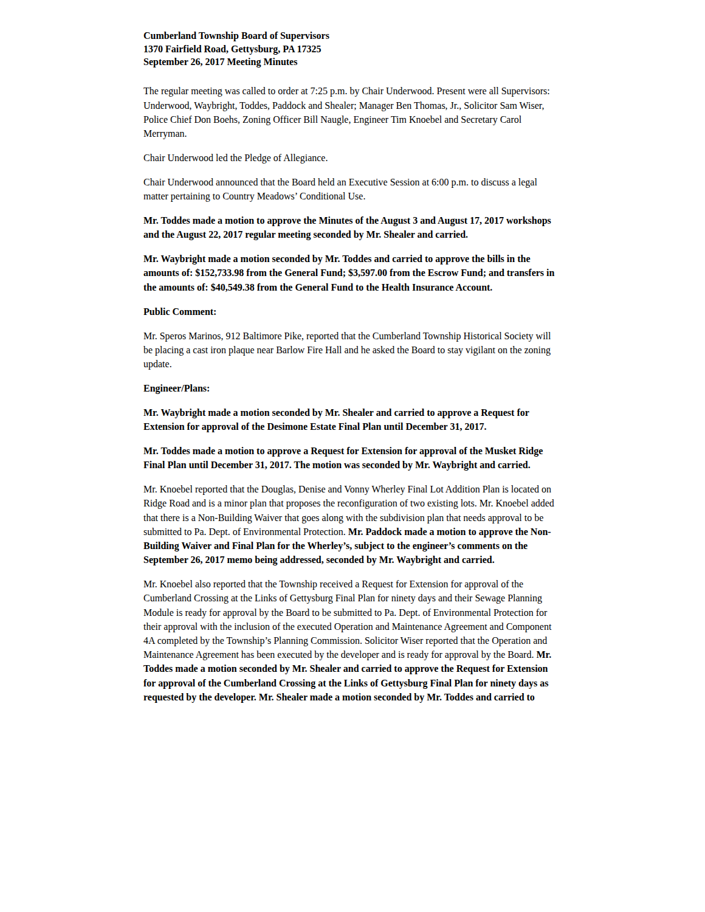Cumberland Township Board of Supervisors
1370 Fairfield Road, Gettysburg, PA 17325
September 26, 2017 Meeting Minutes
The regular meeting was called to order at 7:25 p.m. by Chair Underwood. Present were all Supervisors: Underwood, Waybright, Toddes, Paddock and Shealer; Manager Ben Thomas, Jr., Solicitor Sam Wiser, Police Chief Don Boehs, Zoning Officer Bill Naugle, Engineer Tim Knoebel and Secretary Carol Merryman.
Chair Underwood led the Pledge of Allegiance.
Chair Underwood announced that the Board held an Executive Session at 6:00 p.m. to discuss a legal matter pertaining to Country Meadows’ Conditional Use.
Mr. Toddes made a motion to approve the Minutes of the August 3 and August 17, 2017 workshops and the August 22, 2017 regular meeting seconded by Mr. Shealer and carried.
Mr. Waybright made a motion seconded by Mr. Toddes and carried to approve the bills in the amounts of: $152,733.98 from the General Fund; $3,597.00 from the Escrow Fund; and transfers in the amounts of: $40,549.38 from the General Fund to the Health Insurance Account.
Public Comment:
Mr. Speros Marinos, 912 Baltimore Pike, reported that the Cumberland Township Historical Society will be placing a cast iron plaque near Barlow Fire Hall and he asked the Board to stay vigilant on the zoning update.
Engineer/Plans:
Mr. Waybright made a motion seconded by Mr. Shealer and carried to approve a Request for Extension for approval of the Desimone Estate Final Plan until December 31, 2017.
Mr. Toddes made a motion to approve a Request for Extension for approval of the Musket Ridge Final Plan until December 31, 2017. The motion was seconded by Mr. Waybright and carried.
Mr. Knoebel reported that the Douglas, Denise and Vonny Wherley Final Lot Addition Plan is located on Ridge Road and is a minor plan that proposes the reconfiguration of two existing lots. Mr. Knoebel added that there is a Non-Building Waiver that goes along with the subdivision plan that needs approval to be submitted to Pa. Dept. of Environmental Protection. Mr. Paddock made a motion to approve the Non-Building Waiver and Final Plan for the Wherley’s, subject to the engineer’s comments on the September 26, 2017 memo being addressed, seconded by Mr. Waybright and carried.
Mr. Knoebel also reported that the Township received a Request for Extension for approval of the Cumberland Crossing at the Links of Gettysburg Final Plan for ninety days and their Sewage Planning Module is ready for approval by the Board to be submitted to Pa. Dept. of Environmental Protection for their approval with the inclusion of the executed Operation and Maintenance Agreement and Component 4A completed by the Township’s Planning Commission. Solicitor Wiser reported that the Operation and Maintenance Agreement has been executed by the developer and is ready for approval by the Board. Mr. Toddes made a motion seconded by Mr. Shealer and carried to approve the Request for Extension for approval of the Cumberland Crossing at the Links of Gettysburg Final Plan for ninety days as requested by the developer. Mr. Shealer made a motion seconded by Mr. Toddes and carried to